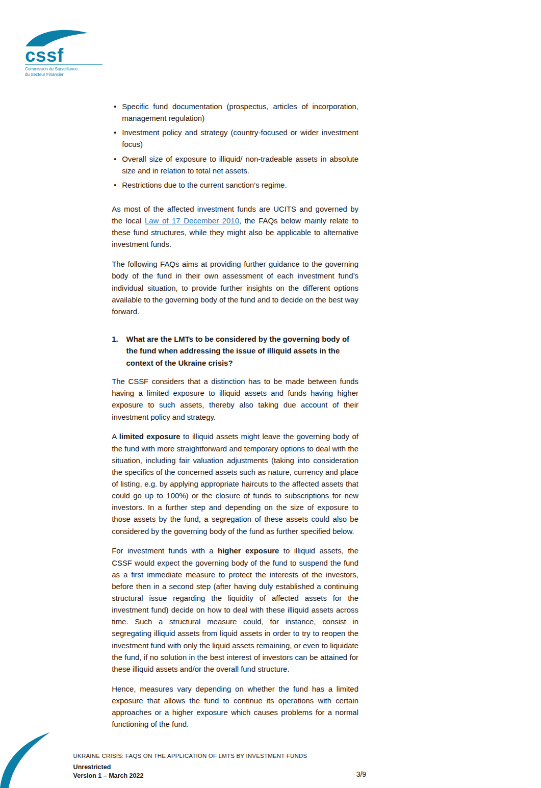cssf Commission de Surveillance du Secteur Financier
Specific fund documentation (prospectus, articles of incorporation, management regulation)
Investment policy and strategy (country-focused or wider investment focus)
Overall size of exposure to illiquid/ non-tradeable assets in absolute size and in relation to total net assets.
Restrictions due to the current sanction’s regime.
As most of the affected investment funds are UCITS and governed by the local Law of 17 December 2010, the FAQs below mainly relate to these fund structures, while they might also be applicable to alternative investment funds.
The following FAQs aims at providing further guidance to the governing body of the fund in their own assessment of each investment fund’s individual situation, to provide further insights on the different options available to the governing body of the fund and to decide on the best way forward.
1. What are the LMTs to be considered by the governing body of the fund when addressing the issue of illiquid assets in the context of the Ukraine crisis?
The CSSF considers that a distinction has to be made between funds having a limited exposure to illiquid assets and funds having higher exposure to such assets, thereby also taking due account of their investment policy and strategy.
A limited exposure to illiquid assets might leave the governing body of the fund with more straightforward and temporary options to deal with the situation, including fair valuation adjustments (taking into consideration the specifics of the concerned assets such as nature, currency and place of listing, e.g. by applying appropriate haircuts to the affected assets that could go up to 100%) or the closure of funds to subscriptions for new investors. In a further step and depending on the size of exposure to those assets by the fund, a segregation of these assets could also be considered by the governing body of the fund as further specified below.
For investment funds with a higher exposure to illiquid assets, the CSSF would expect the governing body of the fund to suspend the fund as a first immediate measure to protect the interests of the investors, before then in a second step (after having duly established a continuing structural issue regarding the liquidity of affected assets for the investment fund) decide on how to deal with these illiquid assets across time. Such a structural measure could, for instance, consist in segregating illiquid assets from liquid assets in order to try to reopen the investment fund with only the liquid assets remaining, or even to liquidate the fund, if no solution in the best interest of investors can be attained for these illiquid assets and/or the overall fund structure.
Hence, measures vary depending on whether the fund has a limited exposure that allows the fund to continue its operations with certain approaches or a higher exposure which causes problems for a normal functioning of the fund.
UKRAINE CRISIS: FAQS ON THE APPLICATION OF LMTS BY INVESTMENT FUNDS
Unrestricted
Version 1 – March 2022
3/9